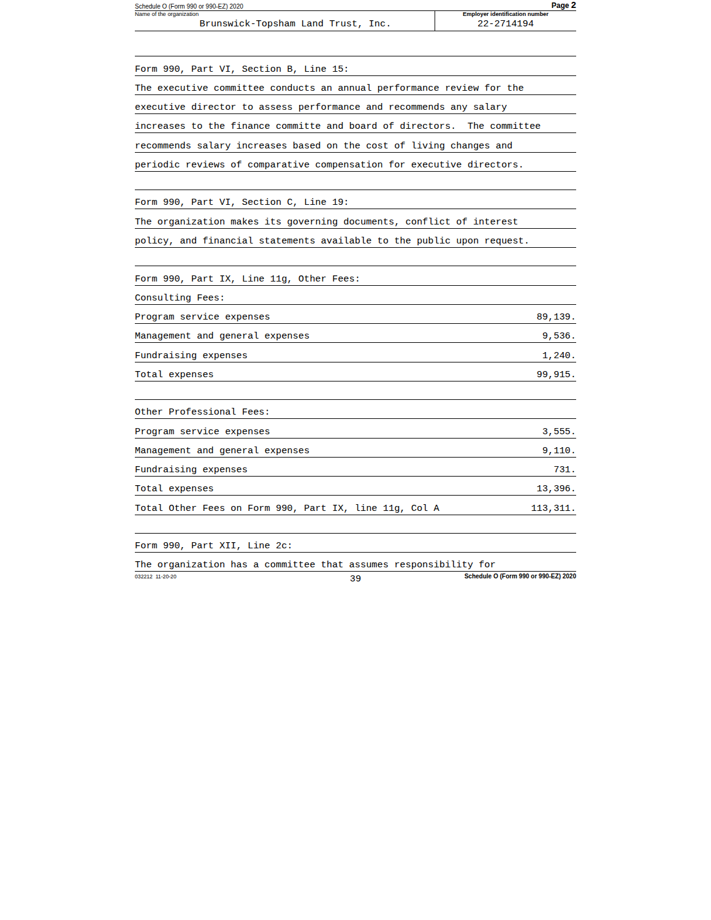Schedule O (Form 990 or 990-EZ) 2020
Page 2
Name of the organization
Brunswick-Topsham Land Trust, Inc.
Employer identification number
22-2714194
Form 990, Part VI, Section B, Line 15:
The executive committee conducts an annual performance review for the
executive director to assess performance and recommends any salary
increases to the finance committe and board of directors. The committee
recommends salary increases based on the cost of living changes and
periodic reviews of comparative compensation for executive directors.
Form 990, Part VI, Section C, Line 19:
The organization makes its governing documents, conflict of interest
policy, and financial statements available to the public upon request.
Form 990, Part IX, Line 11g, Other Fees:
Consulting Fees:
Program service expenses 89,139.
Management and general expenses 9,536.
Fundraising expenses 1,240.
Total expenses 99,915.
Other Professional Fees:
Program service expenses 3,555.
Management and general expenses 9,110.
Fundraising expenses 731.
Total expenses 13,396.
Total Other Fees on Form 990, Part IX, line 11g, Col A 113,311.
Form 990, Part XII, Line 2c:
The organization has a committee that assumes responsibility for
032212 11-20-20
Schedule O (Form 990 or 990-EZ) 2020
39